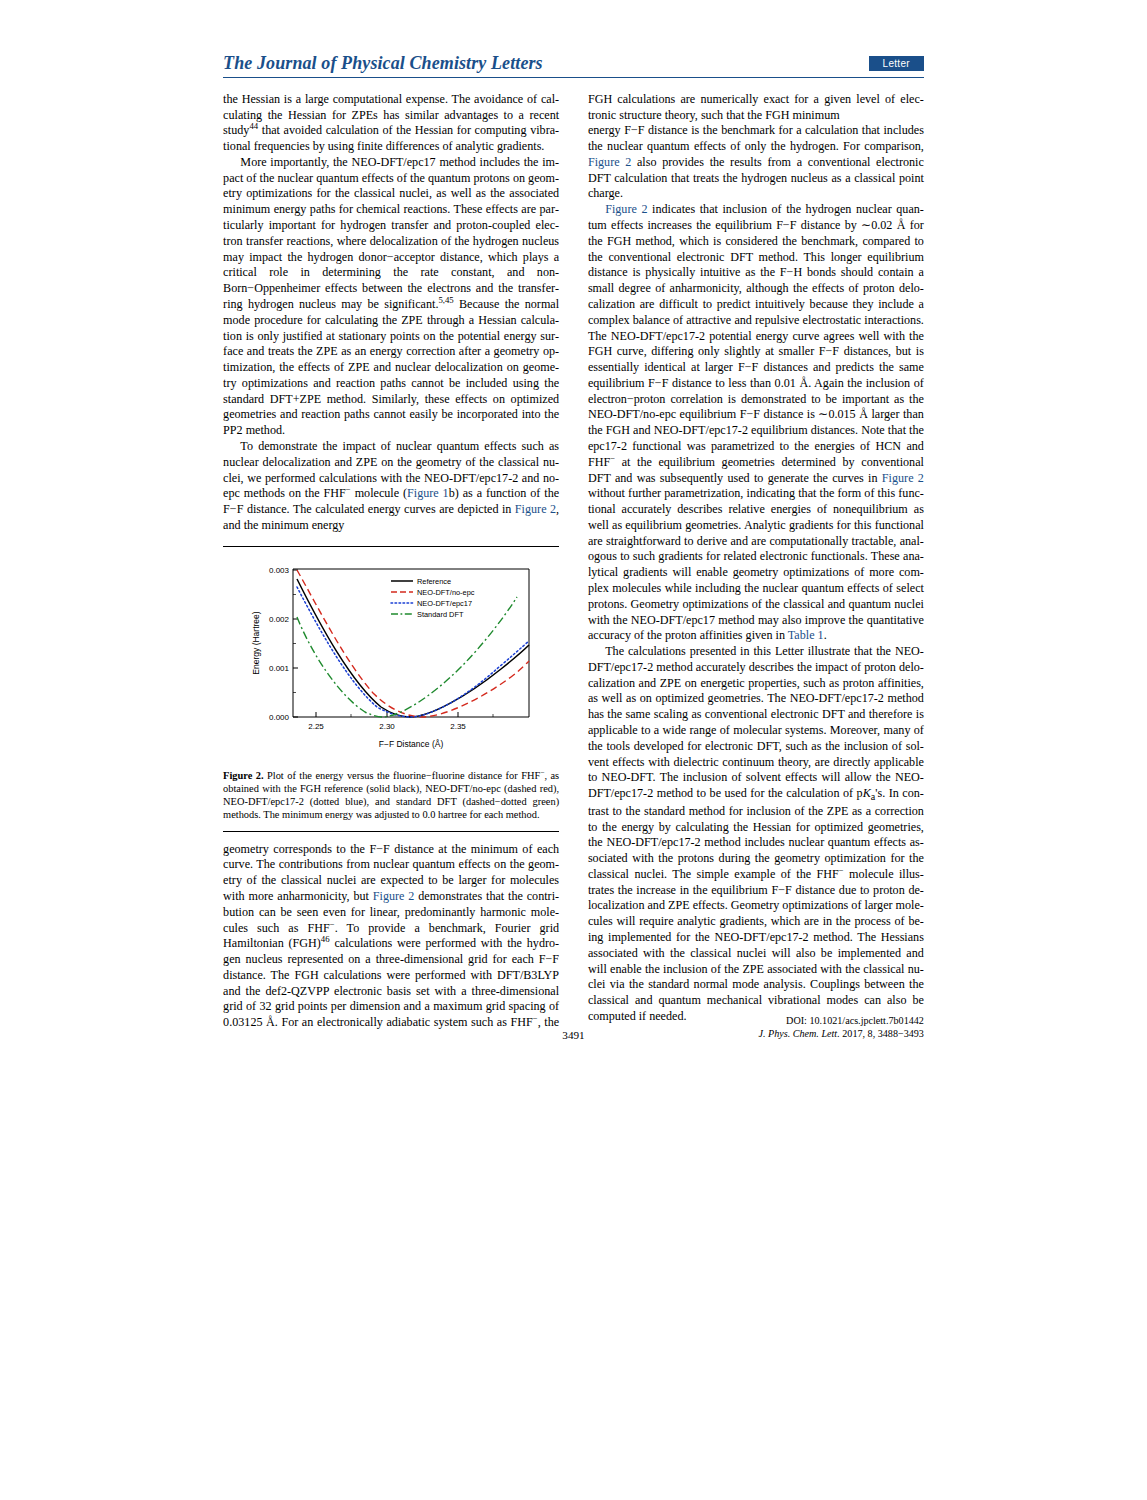The Journal of Physical Chemistry Letters
Letter
the Hessian is a large computational expense. The avoidance of calculating the Hessian for ZPEs has similar advantages to a recent study44 that avoided calculation of the Hessian for computing vibrational frequencies by using finite differences of analytic gradients.
More importantly, the NEO-DFT/epc17 method includes the impact of the nuclear quantum effects of the quantum protons on geometry optimizations for the classical nuclei, as well as the associated minimum energy paths for chemical reactions. These effects are particularly important for hydrogen transfer and proton-coupled electron transfer reactions, where delocalization of the hydrogen nucleus may impact the hydrogen donor−acceptor distance, which plays a critical role in determining the rate constant, and non-Born−Oppenheimer effects between the electrons and the transferring hydrogen nucleus may be significant.5,45 Because the normal mode procedure for calculating the ZPE through a Hessian calculation is only justified at stationary points on the potential energy surface and treats the ZPE as an energy correction after a geometry optimization, the effects of ZPE and nuclear delocalization on geometry optimizations and reaction paths cannot be included using the standard DFT+ZPE method. Similarly, these effects on optimized geometries and reaction paths cannot easily be incorporated into the PP2 method.
To demonstrate the impact of nuclear quantum effects such as nuclear delocalization and ZPE on the geometry of the classical nuclei, we performed calculations with the NEO-DFT/epc17-2 and no-epc methods on the FHF− molecule (Figure 1b) as a function of the F−F distance. The calculated energy curves are depicted in Figure 2, and the minimum energy
0.000 0.001 0.002 0.003 2.25 2.30 2.35 F−F Distance (Å) Energy (Hartree) Reference NEO-DFT/no-epc NEO-DFT/epc17 Standard DFT
Figure 2. Plot of the energy versus the fluorine−fluorine distance for FHF−, as obtained with the FGH reference (solid black), NEO-DFT/no-epc (dashed red), NEO-DFT/epc17-2 (dotted blue), and standard DFT (dashed−dotted green) methods. The minimum energy was adjusted to 0.0 hartree for each method.
geometry corresponds to the F−F distance at the minimum of each curve. The contributions from nuclear quantum effects on the geometry of the classical nuclei are expected to be larger for molecules with more anharmonicity, but Figure 2 demonstrates that the contribution can be seen even for linear, predominantly harmonic molecules such as FHF−. To provide a benchmark, Fourier grid Hamiltonian (FGH)46 calculations were performed with the hydrogen nucleus represented on a three-dimensional grid for each F−F distance. The FGH calculations were performed with DFT/B3LYP and the def2-QZVPP electronic basis set with a three-dimensional grid of 32 grid points per dimension and a maximum grid spacing of 0.03125 Å. For an electronically adiabatic system such as FHF−, the FGH calculations are numerically exact for a given level of electronic structure theory, such that the FGH minimum
energy F−F distance is the benchmark for a calculation that includes the nuclear quantum effects of only the hydrogen. For comparison, Figure 2 also provides the results from a conventional electronic DFT calculation that treats the hydrogen nucleus as a classical point charge.
Figure 2 indicates that inclusion of the hydrogen nuclear quantum effects increases the equilibrium F−F distance by ∼0.02 Å for the FGH method, which is considered the benchmark, compared to the conventional electronic DFT method. This longer equilibrium distance is physically intuitive as the F−H bonds should contain a small degree of anharmonicity, although the effects of proton delocalization are difficult to predict intuitively because they include a complex balance of attractive and repulsive electrostatic interactions. The NEO-DFT/epc17-2 potential energy curve agrees well with the FGH curve, differing only slightly at smaller F−F distances, but is essentially identical at larger F−F distances and predicts the same equilibrium F−F distance to less than 0.01 Å. Again the inclusion of electron−proton correlation is demonstrated to be important as the NEO-DFT/no-epc equilibrium F−F distance is ∼0.015 Å larger than the FGH and NEO-DFT/epc17-2 equilibrium distances. Note that the epc17-2 functional was parametrized to the energies of HCN and FHF− at the equilibrium geometries determined by conventional DFT and was subsequently used to generate the curves in Figure 2 without further parametrization, indicating that the form of this functional accurately describes relative energies of nonequilibrium as well as equilibrium geometries. Analytic gradients for this functional are straightforward to derive and are computationally tractable, analogous to such gradients for related electronic functionals. These analytical gradients will enable geometry optimizations of more complex molecules while including the nuclear quantum effects of select protons. Geometry optimizations of the classical and quantum nuclei with the NEO-DFT/epc17 method may also improve the quantitative accuracy of the proton affinities given in Table 1.
The calculations presented in this Letter illustrate that the NEO-DFT/epc17-2 method accurately describes the impact of proton delocalization and ZPE on energetic properties, such as proton affinities, as well as on optimized geometries. The NEO-DFT/epc17-2 method has the same scaling as conventional electronic DFT and therefore is applicable to a wide range of molecular systems. Moreover, many of the tools developed for electronic DFT, such as the inclusion of solvent effects with dielectric continuum theory, are directly applicable to NEO-DFT. The inclusion of solvent effects will allow the NEO-DFT/epc17-2 method to be used for the calculation of pKa's. In contrast to the standard method for inclusion of the ZPE as a correction to the energy by calculating the Hessian for optimized geometries, the NEO-DFT/epc17-2 method includes nuclear quantum effects associated with the protons during the geometry optimization for the classical nuclei. The simple example of the FHF− molecule illustrates the increase in the equilibrium F−F distance due to proton delocalization and ZPE effects. Geometry optimizations of larger molecules will require analytic gradients, which are in the process of being implemented for the NEO-DFT/epc17-2 method. The Hessians associated with the classical nuclei will also be implemented and will enable the inclusion of the ZPE associated with the classical nuclei via the standard normal mode analysis. Couplings between the classical and quantum mechanical vibrational modes can also be computed if needed.
3491
DOI: 10.1021/acs.jpclett.7b01442
J. Phys. Chem. Lett. 2017, 8, 3488−3493